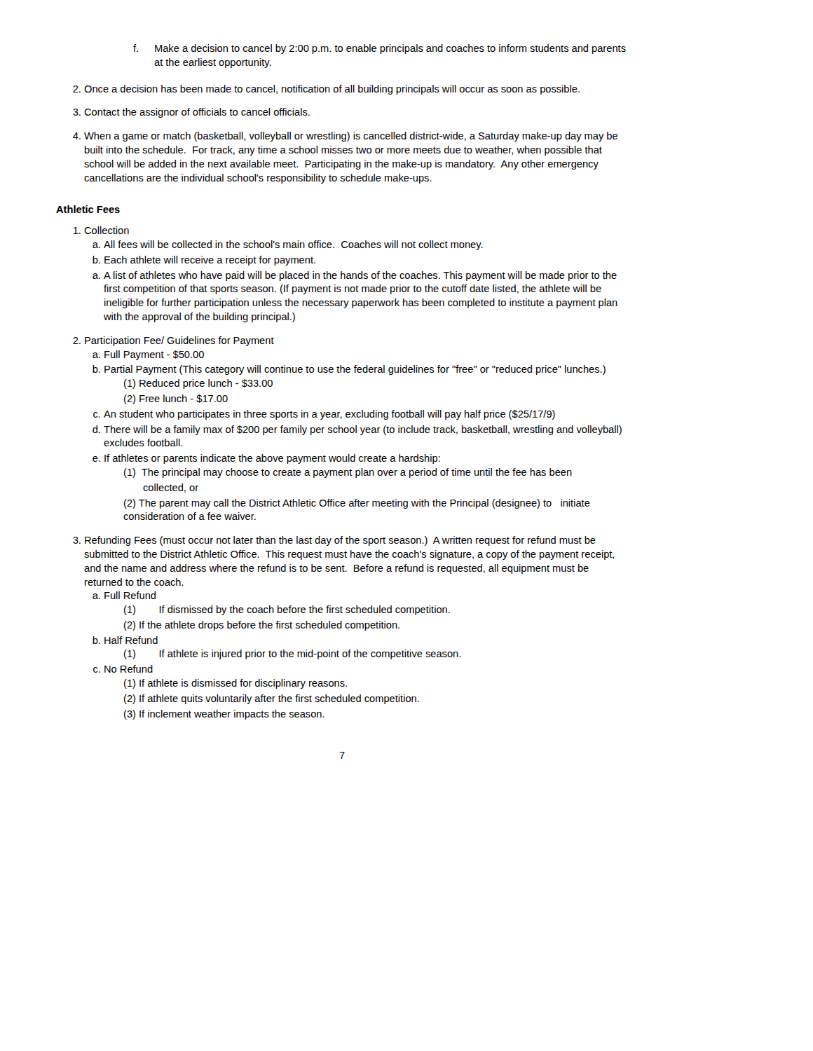f. Make a decision to cancel by 2:00 p.m. to enable principals and coaches to inform students and parents at the earliest opportunity.
Once a decision has been made to cancel, notification of all building principals will occur as soon as possible.
Contact the assignor of officials to cancel officials.
When a game or match (basketball, volleyball or wrestling) is cancelled district-wide, a Saturday make-up day may be built into the schedule. For track, any time a school misses two or more meets due to weather, when possible that school will be added in the next available meet. Participating in the make-up is mandatory. Any other emergency cancellations are the individual school's responsibility to schedule make-ups.
Athletic Fees
Collection
All fees will be collected in the school's main office. Coaches will not collect money.
Each athlete will receive a receipt for payment.
A list of athletes who have paid will be placed in the hands of the coaches. This payment will be made prior to the first competition of that sports season. (If payment is not made prior to the cutoff date listed, the athlete will be ineligible for further participation unless the necessary paperwork has been completed to institute a payment plan with the approval of the building principal.)
Participation Fee/ Guidelines for Payment
Full Payment - $50.00
Partial Payment (This category will continue to use the federal guidelines for "free" or "reduced price" lunches.)
(1) Reduced price lunch - $33.00
(2) Free lunch - $17.00
An student who participates in three sports in a year, excluding football will pay half price ($25/17/9)
There will be a family max of $200 per family per school year (to include track, basketball, wrestling and volleyball) excludes football.
If athletes or parents indicate the above payment would create a hardship:
(1) The principal may choose to create a payment plan over a period of time until the fee has been
collected, or
(2) The parent may call the District Athletic Office after meeting with the Principal (designee) to initiate consideration of a fee waiver.
Refunding Fees (must occur not later than the last day of the sport season.) A written request for refund must be submitted to the District Athletic Office. This request must have the coach's signature, a copy of the payment receipt, and the name and address where the refund is to be sent. Before a refund is requested, all equipment must be returned to the coach.
Full Refund
(1) If dismissed by the coach before the first scheduled competition.
(2) If the athlete drops before the first scheduled competition.
Half Refund
(1) If athlete is injured prior to the mid-point of the competitive season.
No Refund
(1) If athlete is dismissed for disciplinary reasons.
(2) If athlete quits voluntarily after the first scheduled competition.
(3) If inclement weather impacts the season.
7